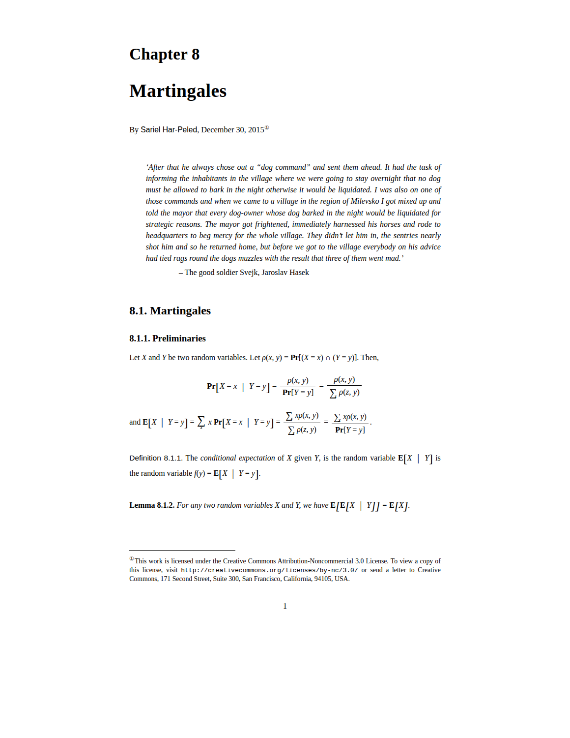Chapter 8
Martingales
By Sariel Har-Peled, December 30, 2015①
‘After that he always chose out a “dog command” and sent them ahead. It had the task of informing the inhabitants in the village where we were going to stay overnight that no dog must be allowed to bark in the night otherwise it would be liquidated. I was also on one of those commands and when we came to a village in the region of Milevsko I got mixed up and told the mayor that every dog-owner whose dog barked in the night would be liquidated for strategic reasons. The mayor got frightened, immediately harnessed his horses and rode to headquarters to beg mercy for the whole village. They didn’t let him in, the sentries nearly shot him and so he returned home, but before we got to the village everybody on his advice had tied rags round the dogs muzzles with the result that three of them went mad.’ – The good soldier Svejk, Jaroslav Hasek
8.1. Martingales
8.1.1. Preliminaries
Let X and Y be two random variables. Let ρ(x, y) = Pr[(X = x) ∩ (Y = y)]. Then,
Pr[X = x | Y = y] = ρ(x, y) Pr[Y = y] = ρ(x, y) ∑z ρ(z, y)
and E[X | Y = y] = ∑x x Pr[X = x | Y = y] = ∑x xρ(x, y) ∑z ρ(z, y) = ∑x xρ(x, y) Pr[Y = y] .
Definition 8.1.1. The conditional expectation of X given Y, is the random variable E[X | Y] is the random variable f(y) = E[X | Y = y].
Lemma 8.1.2. For any two random variables X and Y, we have E[E[X | Y]] = E[X].
①This work is licensed under the Creative Commons Attribution-Noncommercial 3.0 License. To view a copy of this license, visit http://creativecommons.org/licenses/by-nc/3.0/ or send a letter to Creative Commons, 171 Second Street, Suite 300, San Francisco, California, 94105, USA.
1